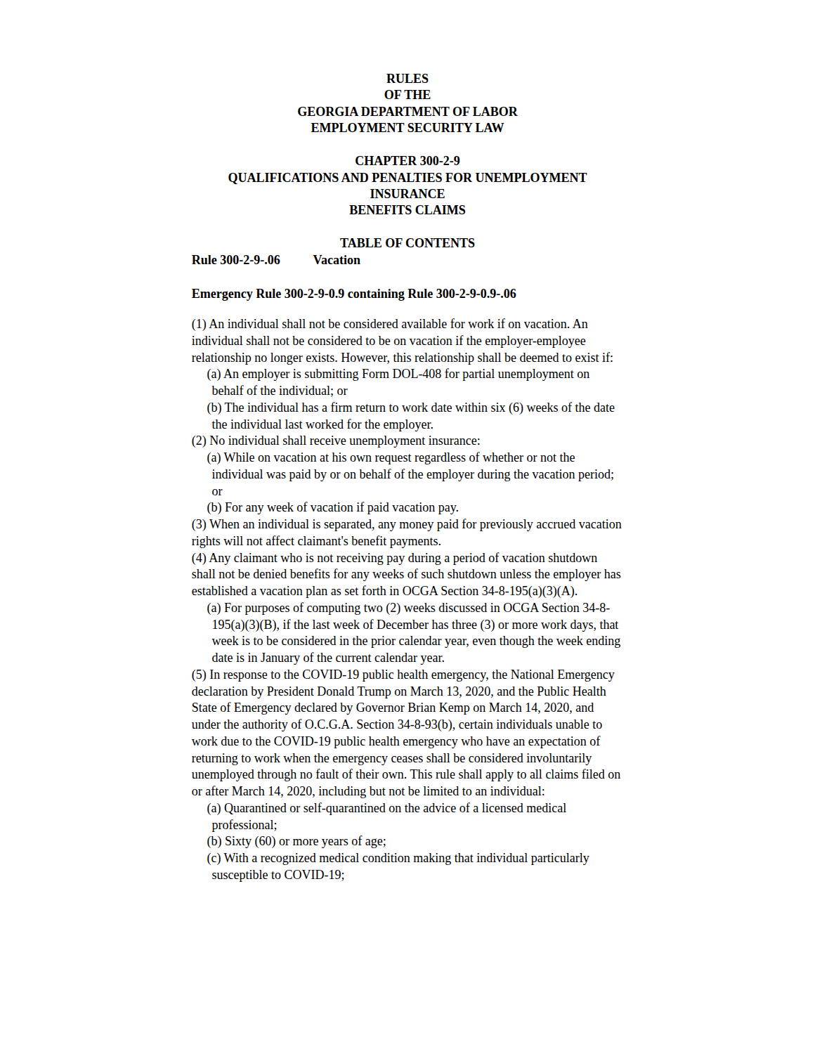RULES OF THE GEORGIA DEPARTMENT OF LABOR EMPLOYMENT SECURITY LAW CHAPTER 300-2-9 QUALIFICATIONS AND PENALTIES FOR UNEMPLOYMENT INSURANCE BENEFITS CLAIMS
TABLE OF CONTENTS
Rule 300-2-9-.06 Vacation
Emergency Rule 300-2-9-0.9 containing Rule 300-2-9-0.9-.06
(1) An individual shall not be considered available for work if on vacation. An individual shall not be considered to be on vacation if the employer-employee relationship no longer exists. However, this relationship shall be deemed to exist if:
(a) An employer is submitting Form DOL-408 for partial unemployment on behalf of the individual; or
(b) The individual has a firm return to work date within six (6) weeks of the date the individual last worked for the employer.
(2) No individual shall receive unemployment insurance:
(a) While on vacation at his own request regardless of whether or not the individual was paid by or on behalf of the employer during the vacation period; or
(b) For any week of vacation if paid vacation pay.
(3) When an individual is separated, any money paid for previously accrued vacation rights will not affect claimant's benefit payments.
(4) Any claimant who is not receiving pay during a period of vacation shutdown shall not be denied benefits for any weeks of such shutdown unless the employer has established a vacation plan as set forth in OCGA Section 34-8-195(a)(3)(A).
(a) For purposes of computing two (2) weeks discussed in OCGA Section 34-8-195(a)(3)(B), if the last week of December has three (3) or more work days, that week is to be considered in the prior calendar year, even though the week ending date is in January of the current calendar year.
(5) In response to the COVID-19 public health emergency, the National Emergency declaration by President Donald Trump on March 13, 2020, and the Public Health State of Emergency declared by Governor Brian Kemp on March 14, 2020, and under the authority of O.C.G.A. Section 34-8-93(b), certain individuals unable to work due to the COVID-19 public health emergency who have an expectation of returning to work when the emergency ceases shall be considered involuntarily unemployed through no fault of their own. This rule shall apply to all claims filed on or after March 14, 2020, including but not be limited to an individual:
(a) Quarantined or self-quarantined on the advice of a licensed medical professional;
(b) Sixty (60) or more years of age;
(c) With a recognized medical condition making that individual particularly susceptible to COVID-19;